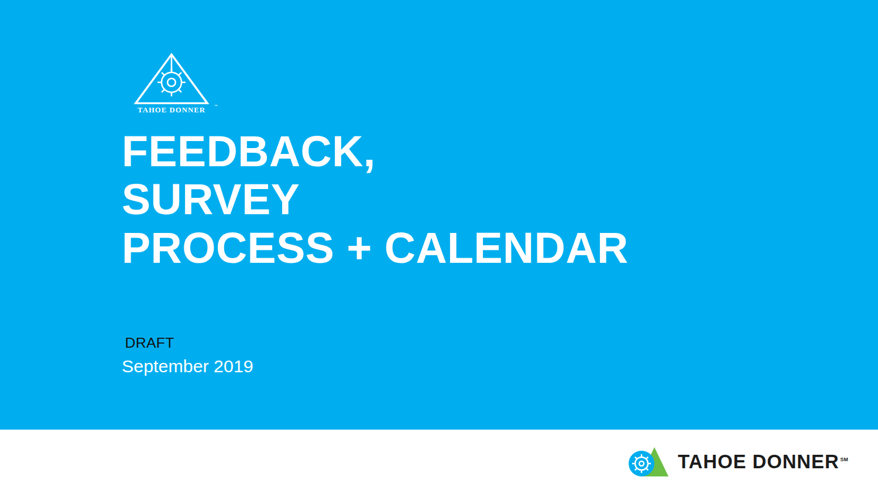Tahoe Donner TAHOE DONNER ™
Feedback, Survey
Process + Calendar
DRAFT September 2019
TAHOE DONNERSM